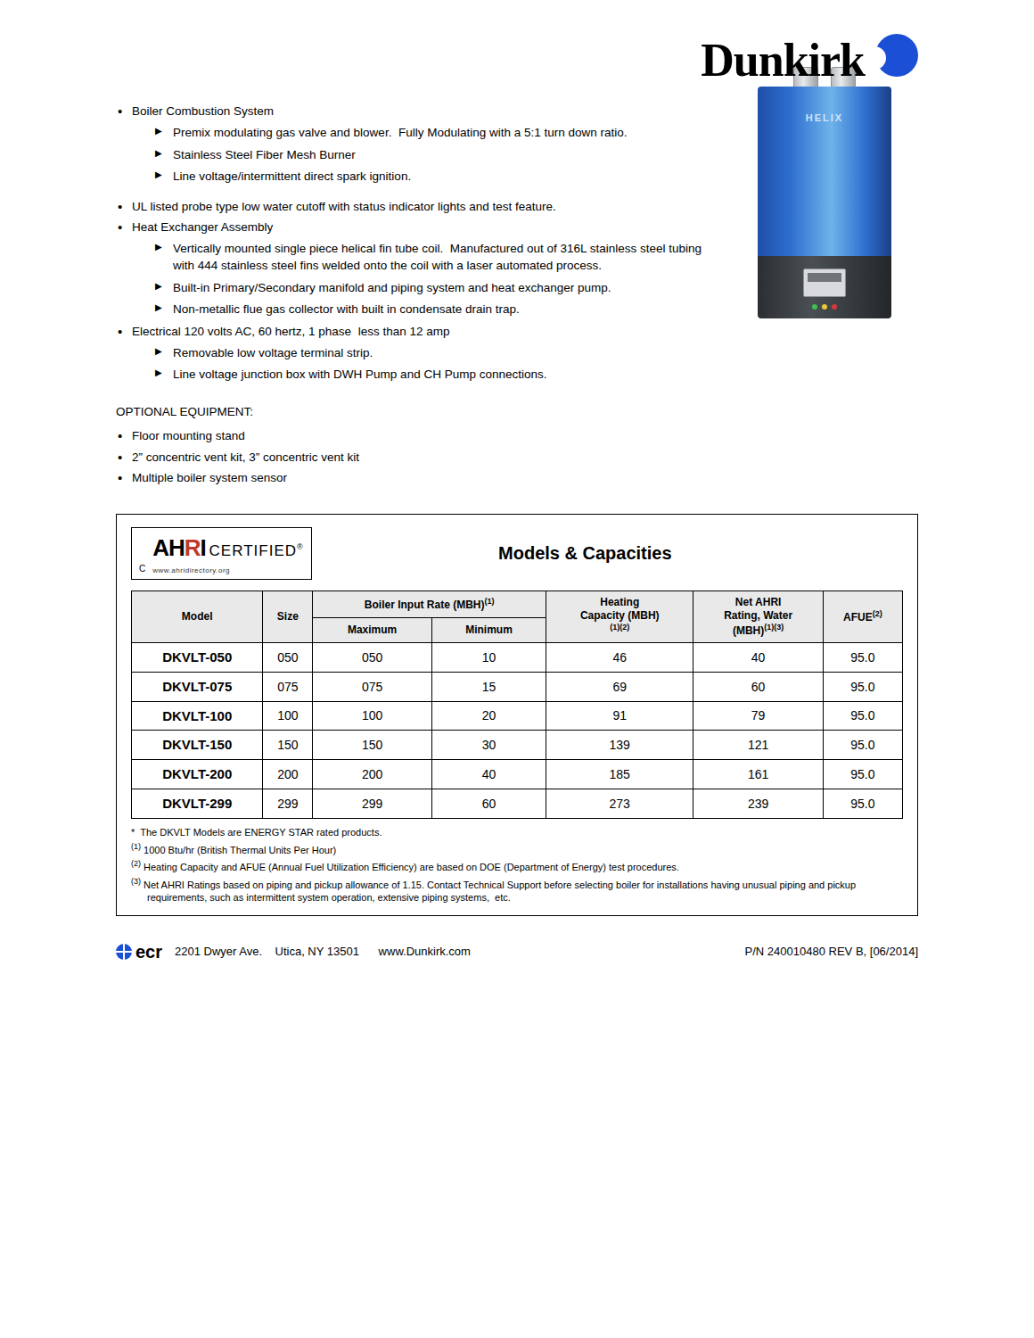Dunkirk
HELIX
Boiler Combustion System
Premix modulating gas valve and blower. Fully Modulating with a 5:1 turn down ratio.
Stainless Steel Fiber Mesh Burner
Line voltage/intermittent direct spark ignition.
UL listed probe type low water cutoff with status indicator lights and test feature.
Heat Exchanger Assembly
Vertically mounted single piece helical fin tube coil. Manufactured out of 316L stainless steel tubing with 444 stainless steel fins welded onto the coil with a laser automated process.
Built-in Primary/Secondary manifold and piping system and heat exchanger pump.
Non-metallic flue gas collector with built in condensate drain trap.
Electrical 120 volts AC, 60 hertz, 1 phase less than 12 amp
Removable low voltage terminal strip.
Line voltage junction box with DWH Pump and CH Pump connections.
OPTIONAL EQUIPMENT:
Floor mounting stand
2” concentric vent kit, 3” concentric vent kit
Multiple boiler system sensor
C
AHRI CERTIFIED®
www.ahridirectory.org
Models & Capacities
| Model | Size | Boiler Input Rate (MBH) (1) | Heating Capacity (MBH) (1)(2) | Net AHRI Rating, Water (MBH) (1)(3) | AFUE (2) |
| --- | --- | --- | --- | --- | --- |
| Maximum | Minimum |
| DKVLT-050 | 050 | 050 | 10 | 46 | 40 | 95.0 |
| DKVLT-075 | 075 | 075 | 15 | 69 | 60 | 95.0 |
| DKVLT-100 | 100 | 100 | 20 | 91 | 79 | 95.0 |
| DKVLT-150 | 150 | 150 | 30 | 139 | 121 | 95.0 |
| DKVLT-200 | 200 | 200 | 40 | 185 | 161 | 95.0 |
| DKVLT-299 | 299 | 299 | 60 | 273 | 239 | 95.0 |
* The DKVLT Models are ENERGY STAR rated products.
(1) 1000 Btu/hr (British Thermal Units Per Hour)
(2) Heating Capacity and AFUE (Annual Fuel Utilization Efficiency) are based on DOE (Department of Energy) test procedures.
(3) Net AHRI Ratings based on piping and pickup allowance of 1.15. Contact Technical Support before selecting boiler for installations having unusual piping and pickup requirements, such as intermittent system operation, extensive piping systems, etc.
ecr
2201 Dwyer Ave. Utica, NY 13501 www.Dunkirk.com
P/N 240010480 REV B, [06/2014]